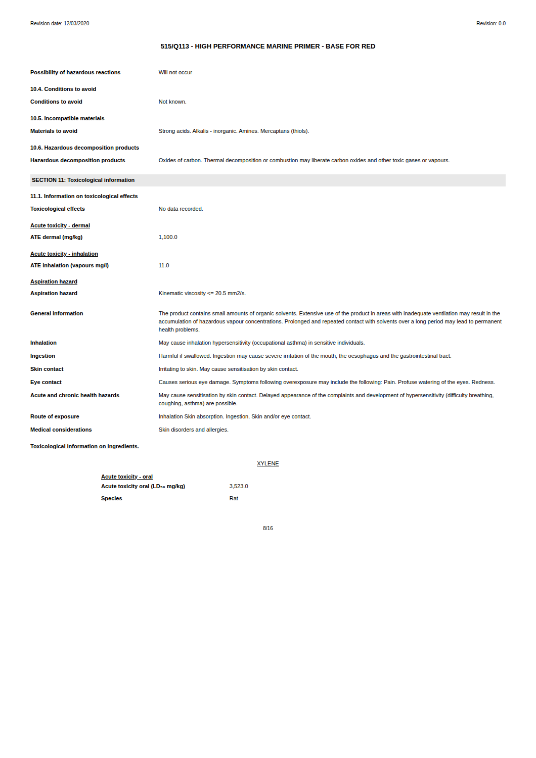Revision date: 12/03/2020 Revision: 0.0
515/Q113 - HIGH PERFORMANCE MARINE PRIMER - BASE FOR RED
| Possibility of hazardous reactions | Will not occur |
10.4. Conditions to avoid
| Conditions to avoid | Not known. |
10.5. Incompatible materials
| Materials to avoid | Strong acids. Alkalis - inorganic. Amines. Mercaptans (thiols). |
10.6. Hazardous decomposition products
| Hazardous decomposition products | Oxides of carbon. Thermal decomposition or combustion may liberate carbon oxides and other toxic gases or vapours. |
SECTION 11: Toxicological information
11.1. Information on toxicological effects
| Toxicological effects | No data recorded. |
Acute toxicity - dermal
| ATE dermal (mg/kg) | 1,100.0 |
Acute toxicity - inhalation
| ATE inhalation (vapours mg/l) | 11.0 |
Aspiration hazard
| Aspiration hazard | Kinematic viscosity <= 20.5 mm2/s. |
| General information | The product contains small amounts of organic solvents. Extensive use of the product in areas with inadequate ventilation may result in the accumulation of hazardous vapour concentrations. Prolonged and repeated contact with solvents over a long period may lead to permanent health problems. |
| Inhalation | May cause inhalation hypersensitivity (occupational asthma) in sensitive individuals. |
| Ingestion | Harmful if swallowed. Ingestion may cause severe irritation of the mouth, the oesophagus and the gastrointestinal tract. |
| Skin contact | Irritating to skin. May cause sensitisation by skin contact. |
| Eye contact | Causes serious eye damage. Symptoms following overexposure may include the following: Pain. Profuse watering of the eyes. Redness. |
| Acute and chronic health hazards | May cause sensitisation by skin contact. Delayed appearance of the complaints and development of hypersensitivity (difficulty breathing, coughing, asthma) are possible. |
| Route of exposure | Inhalation Skin absorption. Ingestion. Skin and/or eye contact. |
| Medical considerations | Skin disorders and allergies. |
Toxicological information on ingredients.
XYLENE
Acute toxicity - oral
| Acute toxicity oral (LD₅₀ mg/kg) | 3,523.0 |
| Species | Rat |
8/16